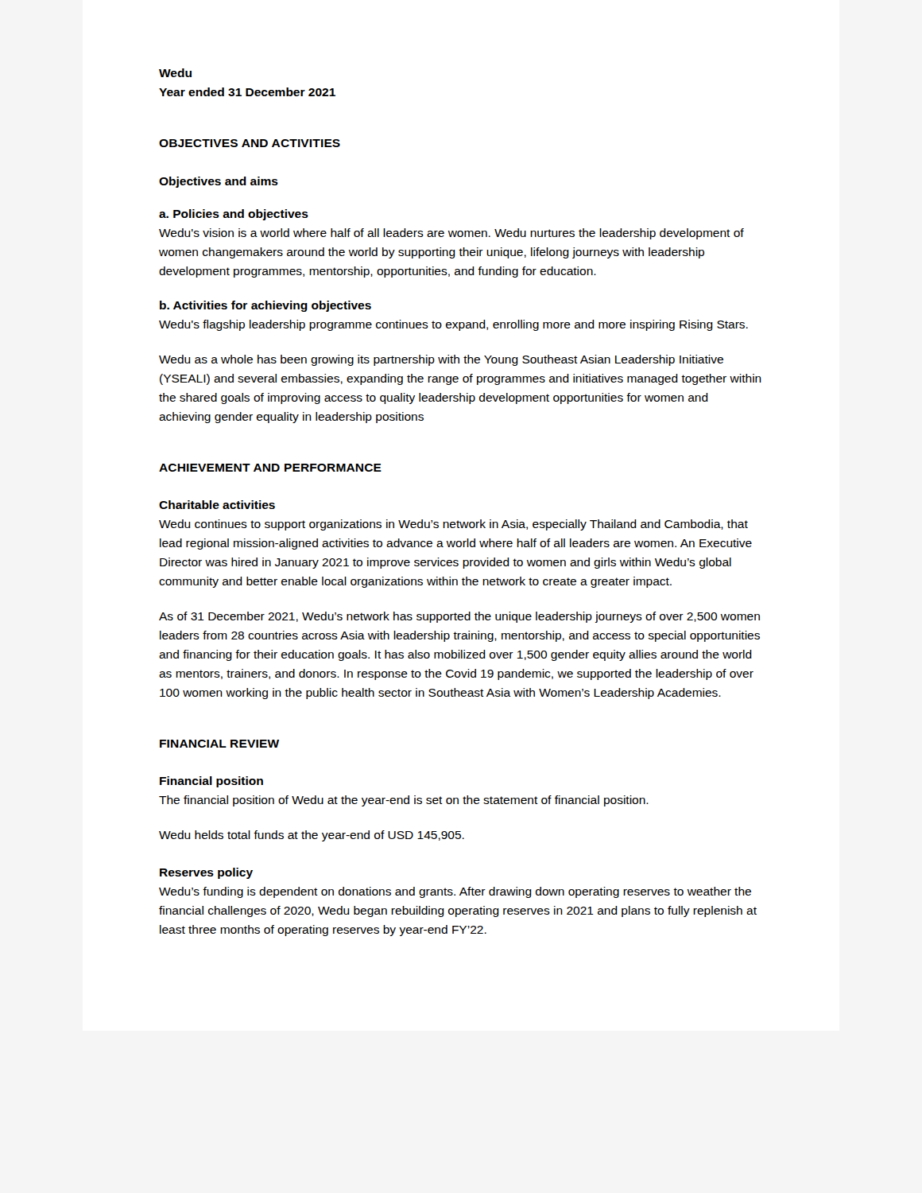Wedu
Year ended 31 December 2021
Objectives and Activities
Objectives and aims
a. Policies and objectives
Wedu's vision is a world where half of all leaders are women. Wedu nurtures the leadership development of women changemakers around the world by supporting their unique, lifelong journeys with leadership development programmes, mentorship, opportunities, and funding for education.
b. Activities for achieving objectives
Wedu's flagship leadership programme continues to expand, enrolling more and more inspiring Rising Stars.
Wedu as a whole has been growing its partnership with the Young Southeast Asian Leadership Initiative (YSEALI) and several embassies, expanding the range of programmes and initiatives managed together within the shared goals of improving access to quality leadership development opportunities for women and achieving gender equality in leadership positions
Achievement and Performance
Charitable activities
Wedu continues to support organizations in Wedu’s network in Asia, especially Thailand and Cambodia, that lead regional mission-aligned activities to advance a world where half of all leaders are women. An Executive Director was hired in January 2021 to improve services provided to women and girls within Wedu’s global community and better enable local organizations within the network to create a greater impact.
As of 31 December 2021, Wedu’s network has supported the unique leadership journeys of over 2,500 women leaders from 28 countries across Asia with leadership training, mentorship, and access to special opportunities and financing for their education goals. It has also mobilized over 1,500 gender equity allies around the world as mentors, trainers, and donors. In response to the Covid 19 pandemic, we supported the leadership of over 100 women working in the public health sector in Southeast Asia with Women’s Leadership Academies.
Financial Review
Financial position
The financial position of Wedu at the year-end is set on the statement of financial position.
Wedu helds total funds at the year-end of USD 145,905.
Reserves policy
Wedu’s funding is dependent on donations and grants. After drawing down operating reserves to weather the financial challenges of 2020, Wedu began rebuilding operating reserves in 2021 and plans to fully replenish at least three months of operating reserves by year-end FY’22.